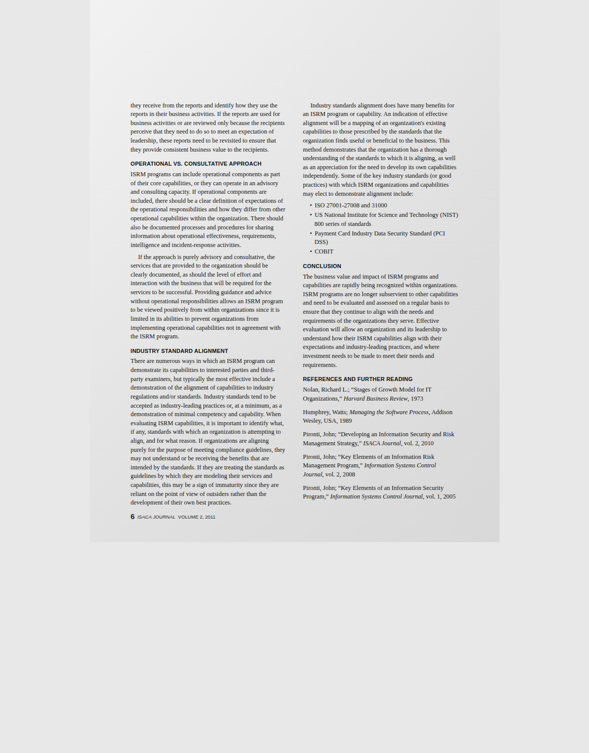they receive from the reports and identify how they use the reports in their business activities. If the reports are used for business activities or are reviewed only because the recipients perceive that they need to do so to meet an expectation of leadership, these reports need to be revisited to ensure that they provide consistent business value to the recipients.
Operational vs. Consultative Approach
ISRM programs can include operational components as part of their core capabilities, or they can operate in an advisory and consulting capacity. If operational components are included, there should be a clear definition of expectations of the operational responsibilities and how they differ from other operational capabilities within the organization. There should also be documented processes and procedures for sharing information about operational effectiveness, requirements, intelligence and incident-response activities.
If the approach is purely advisory and consultative, the services that are provided to the organization should be clearly documented, as should the level of effort and interaction with the business that will be required for the services to be successful. Providing guidance and advice without operational responsibilities allows an ISRM program to be viewed positively from within organizations since it is limited in its abilities to prevent organizations from implementing operational capabilities not in agreement with the ISRM program.
Industry Standard Alignment
There are numerous ways in which an ISRM program can demonstrate its capabilities to interested parties and third-party examiners, but typically the most effective include a demonstration of the alignment of capabilities to industry regulations and/or standards. Industry standards tend to be accepted as industry-leading practices or, at a minimum, as a demonstration of minimal competency and capability. When evaluating ISRM capabilities, it is important to identify what, if any, standards with which an organization is attempting to align, and for what reason. If organizations are aligning purely for the purpose of meeting compliance guidelines, they may not understand or be receiving the benefits that are intended by the standards. If they are treating the standards as guidelines by which they are modeling their services and capabilities, this may be a sign of immaturity since they are reliant on the point of view of outsiders rather than the development of their own best practices.
Industry standards alignment does have many benefits for an ISRM program or capability. An indication of effective alignment will be a mapping of an organization's existing capabilities to those prescribed by the standards that the organization finds useful or beneficial to the business. This method demonstrates that the organization has a thorough understanding of the standards to which it is aligning, as well as an appreciation for the need to develop its own capabilities independently. Some of the key industry standards (or good practices) with which ISRM organizations and capabilities may elect to demonstrate alignment include:
ISO 27001-27008 and 31000
US National Institute for Science and Technology (NIST) 800 series of standards
Payment Card Industry Data Security Standard (PCI DSS)
COBIT
Conclusion
The business value and impact of ISRM programs and capabilities are rapidly being recognized within organizations. ISRM programs are no longer subservient to other capabilities and need to be evaluated and assessed on a regular basis to ensure that they continue to align with the needs and requirements of the organizations they serve. Effective evaluation will allow an organization and its leadership to understand how their ISRM capabilities align with their expectations and industry-leading practices, and where investment needs to be made to meet their needs and requirements.
References and Further Reading
Nolan, Richard L.; “Stages of Growth Model for IT Organizations,” Harvard Business Review, 1973
Humphrey, Watts; Managing the Software Process, Addison Wesley, USA, 1989
Pironti, John; “Developing an Information Security and Risk Management Strategy,” ISACA Journal, vol. 2, 2010
Pironti, John; “Key Elements of an Information Risk Management Program,” Information Systems Control Journal, vol. 2, 2008
Pironti, John; “Key Elements of an Information Security Program,” Information Systems Control Journal, vol. 1, 2005
6 ISACA JOURNAL VOLUME 2, 2011